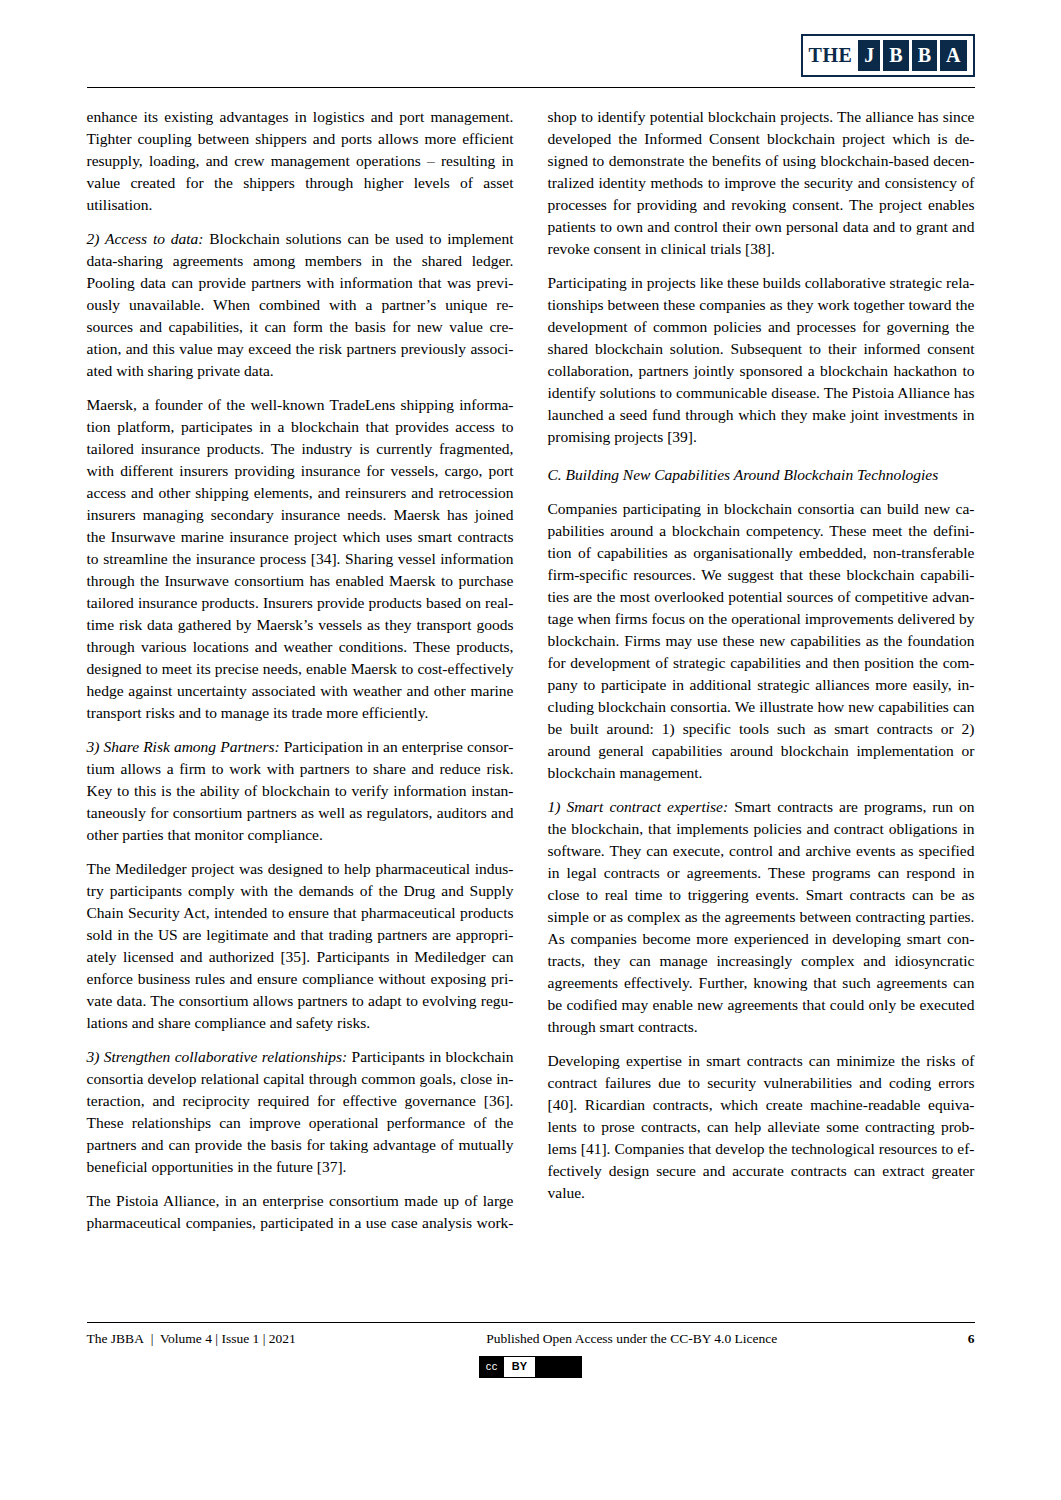THE
JBBA
enhance its existing advantages in logistics and port management. Tighter coupling between shippers and ports allows more efficient resupply, loading, and crew management operations – resulting in value created for the shippers through higher levels of asset utilisation.
2) Access to data: Blockchain solutions can be used to implement data-sharing agreements among members in the shared ledger. Pooling data can provide partners with information that was previously unavailable. When combined with a partner’s unique resources and capabilities, it can form the basis for new value creation, and this value may exceed the risk partners previously associated with sharing private data.
Maersk, a founder of the well-known TradeLens shipping information platform, participates in a blockchain that provides access to tailored insurance products. The industry is currently fragmented, with different insurers providing insurance for vessels, cargo, port access and other shipping elements, and reinsurers and retrocession insurers managing secondary insurance needs. Maersk has joined the Insurwave marine insurance project which uses smart contracts to streamline the insurance process [34]. Sharing vessel information through the Insurwave consortium has enabled Maersk to purchase tailored insurance products. Insurers provide products based on real-time risk data gathered by Maersk’s vessels as they transport goods through various locations and weather conditions. These products, designed to meet its precise needs, enable Maersk to cost-effectively hedge against uncertainty associated with weather and other marine transport risks and to manage its trade more efficiently.
3) Share Risk among Partners: Participation in an enterprise consortium allows a firm to work with partners to share and reduce risk. Key to this is the ability of blockchain to verify information instantaneously for consortium partners as well as regulators, auditors and other parties that monitor compliance.
The Mediledger project was designed to help pharmaceutical industry participants comply with the demands of the Drug and Supply Chain Security Act, intended to ensure that pharmaceutical products sold in the US are legitimate and that trading partners are appropriately licensed and authorized [35]. Participants in Mediledger can enforce business rules and ensure compliance without exposing private data. The consortium allows partners to adapt to evolving regulations and share compliance and safety risks.
3) Strengthen collaborative relationships: Participants in blockchain consortia develop relational capital through common goals, close interaction, and reciprocity required for effective governance [36]. These relationships can improve operational performance of the partners and can provide the basis for taking advantage of mutually beneficial opportunities in the future [37].
The Pistoia Alliance, in an enterprise consortium made up of large pharmaceutical companies, participated in a use case analysis workshop to identify potential blockchain projects. The alliance has since developed the Informed Consent blockchain project which is designed to demonstrate the benefits of using blockchain-based decentralized identity methods to improve the security and consistency of processes for providing and revoking consent. The project enables patients to own and control their own personal data and to grant and revoke consent in clinical trials [38].
Participating in projects like these builds collaborative strategic relationships between these companies as they work together toward the development of common policies and processes for governing the shared blockchain solution. Subsequent to their informed consent collaboration, partners jointly sponsored a blockchain hackathon to identify solutions to communicable disease. The Pistoia Alliance has launched a seed fund through which they make joint investments in promising projects [39].
C. Building New Capabilities Around Blockchain Technologies
Companies participating in blockchain consortia can build new capabilities around a blockchain competency. These meet the definition of capabilities as organisationally embedded, non-transferable firm-specific resources. We suggest that these blockchain capabilities are the most overlooked potential sources of competitive advantage when firms focus on the operational improvements delivered by blockchain. Firms may use these new capabilities as the foundation for development of strategic capabilities and then position the company to participate in additional strategic alliances more easily, including blockchain consortia. We illustrate how new capabilities can be built around: 1) specific tools such as smart contracts or 2) around general capabilities around blockchain implementation or blockchain management.
1) Smart contract expertise: Smart contracts are programs, run on the blockchain, that implements policies and contract obligations in software. They can execute, control and archive events as specified in legal contracts or agreements. These programs can respond in close to real time to triggering events. Smart contracts can be as simple or as complex as the agreements between contracting parties. As companies become more experienced in developing smart contracts, they can manage increasingly complex and idiosyncratic agreements effectively. Further, knowing that such agreements can be codified may enable new agreements that could only be executed through smart contracts.
Developing expertise in smart contracts can minimize the risks of contract failures due to security vulnerabilities and coding errors [40]. Ricardian contracts, which create machine-readable equivalents to prose contracts, can help alleviate some contracting problems [41]. Companies that develop the technological resources to effectively design secure and accurate contracts can extract greater value.
The JBBA | Volume 4 | Issue 1 | 2021
Published Open Access under the CC-BY 4.0 Licence
6
cc
BY